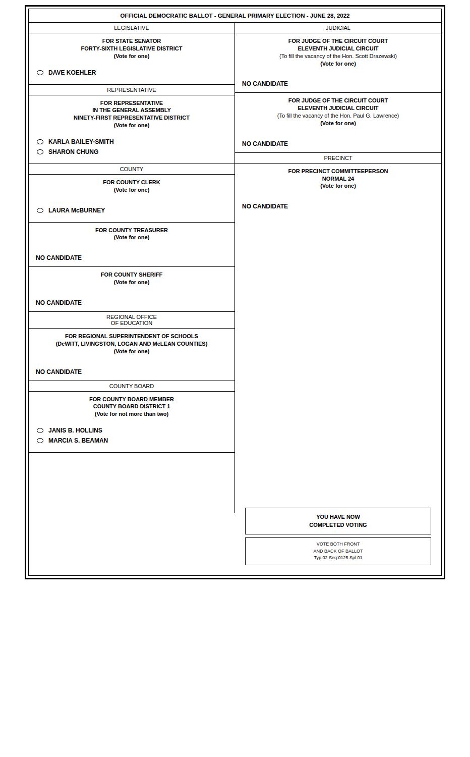OFFICIAL DEMOCRATIC BALLOT - GENERAL PRIMARY ELECTION - JUNE 28, 2022
| LEGISLATIVE FOR STATE SENATOR FORTY-SIXTH LEGISLATIVE DISTRICT (Vote for one) DAVE KOEHLER REPRESENTATIVE FOR REPRESENTATIVE IN THE GENERAL ASSEMBLY NINETY-FIRST REPRESENTATIVE DISTRICT (Vote for one) KARLA BAILEY-SMITH SHARON CHUNG COUNTY FOR COUNTY CLERK (Vote for one) LAURA McBURNEY FOR COUNTY TREASURER (Vote for one) NO CANDIDATE FOR COUNTY SHERIFF (Vote for one) NO CANDIDATE REGIONAL OFFICE OF EDUCATION FOR REGIONAL SUPERINTENDENT OF SCHOOLS (DeWITT, LIVINGSTON, LOGAN AND McLEAN COUNTIES) (Vote for one) NO CANDIDATE COUNTY BOARD FOR COUNTY BOARD MEMBER COUNTY BOARD DISTRICT 1 (Vote for not more than two) JANIS B. HOLLINS MARCIA S. BEAMAN | JUDICIAL FOR JUDGE OF THE CIRCUIT COURT ELEVENTH JUDICIAL CIRCUIT (To fill the vacancy of the Hon. Scott Drazewski) (Vote for one) NO CANDIDATE FOR JUDGE OF THE CIRCUIT COURT ELEVENTH JUDICIAL CIRCUIT (To fill the vacancy of the Hon. Paul G. Lawrence) (Vote for one) NO CANDIDATE PRECINCT FOR PRECINCT COMMITTEEPERSON NORMAL 24 (Vote for one) NO CANDIDATE YOU HAVE NOW COMPLETED VOTING VOTE BOTH FRONT AND BACK OF BALLOT Typ:02 Seq:0125 Spl:01 |